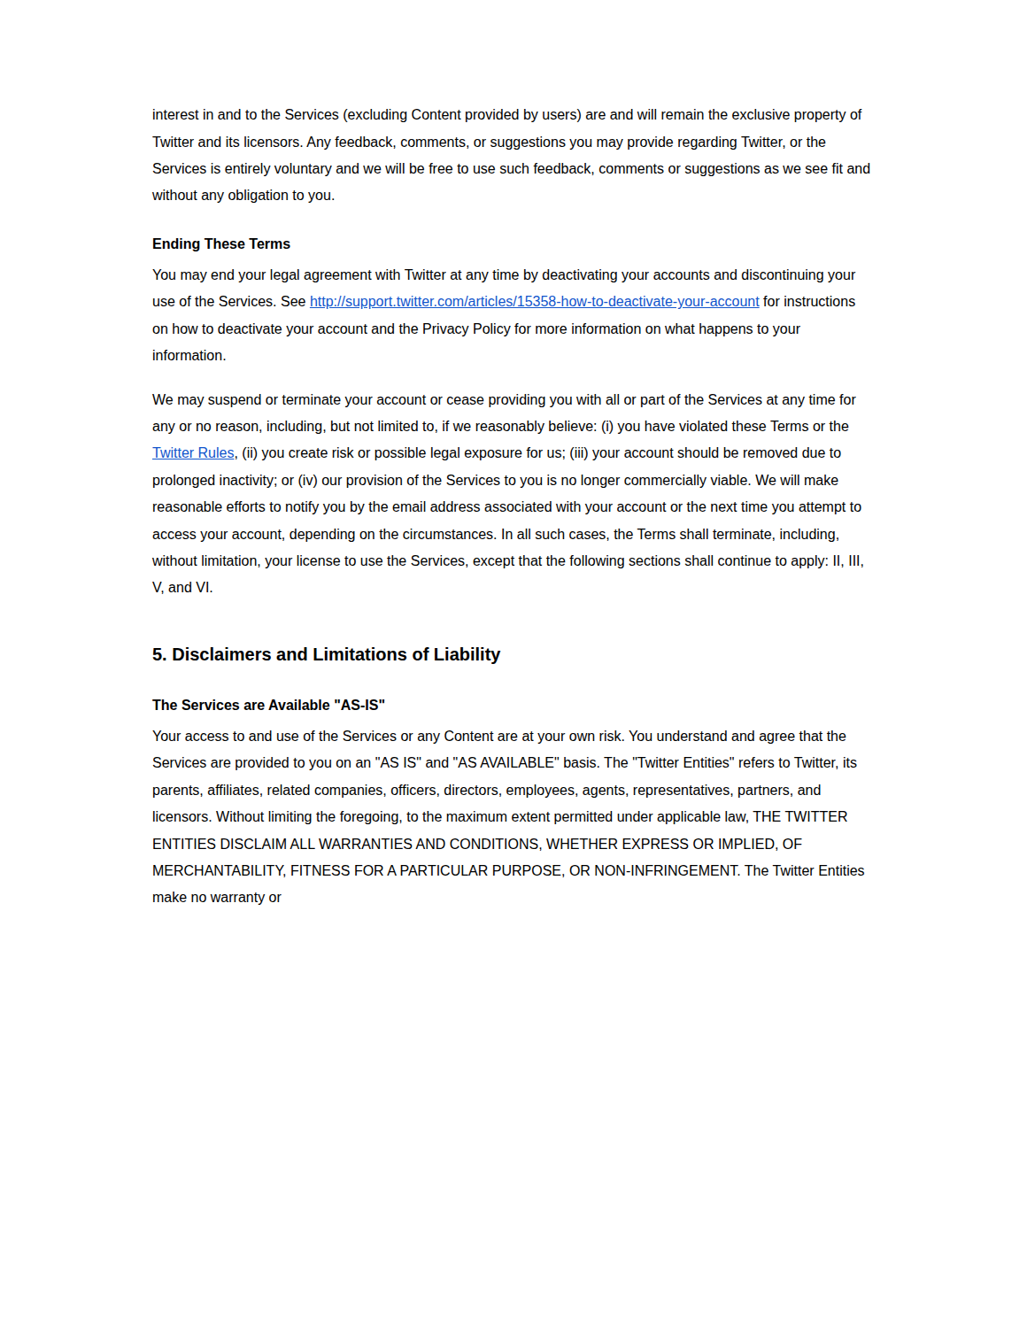interest in and to the Services (excluding Content provided by users) are and will remain the exclusive property of Twitter and its licensors. Any feedback, comments, or suggestions you may provide regarding Twitter, or the Services is entirely voluntary and we will be free to use such feedback, comments or suggestions as we see fit and without any obligation to you.
Ending These Terms
You may end your legal agreement with Twitter at any time by deactivating your accounts and discontinuing your use of the Services. See http://support.twitter.com/articles/15358-how-to-deactivate-your-account for instructions on how to deactivate your account and the Privacy Policy for more information on what happens to your information.
We may suspend or terminate your account or cease providing you with all or part of the Services at any time for any or no reason, including, but not limited to, if we reasonably believe: (i) you have violated these Terms or the Twitter Rules, (ii) you create risk or possible legal exposure for us; (iii) your account should be removed due to prolonged inactivity; or (iv) our provision of the Services to you is no longer commercially viable. We will make reasonable efforts to notify you by the email address associated with your account or the next time you attempt to access your account, depending on the circumstances. In all such cases, the Terms shall terminate, including, without limitation, your license to use the Services, except that the following sections shall continue to apply: II, III, V, and VI.
5. Disclaimers and Limitations of Liability
The Services are Available "AS-IS"
Your access to and use of the Services or any Content are at your own risk. You understand and agree that the Services are provided to you on an "AS IS" and "AS AVAILABLE" basis. The "Twitter Entities" refers to Twitter, its parents, affiliates, related companies, officers, directors, employees, agents, representatives, partners, and licensors. Without limiting the foregoing, to the maximum extent permitted under applicable law, THE TWITTER ENTITIES DISCLAIM ALL WARRANTIES AND CONDITIONS, WHETHER EXPRESS OR IMPLIED, OF MERCHANTABILITY, FITNESS FOR A PARTICULAR PURPOSE, OR NON-INFRINGEMENT. The Twitter Entities make no warranty or